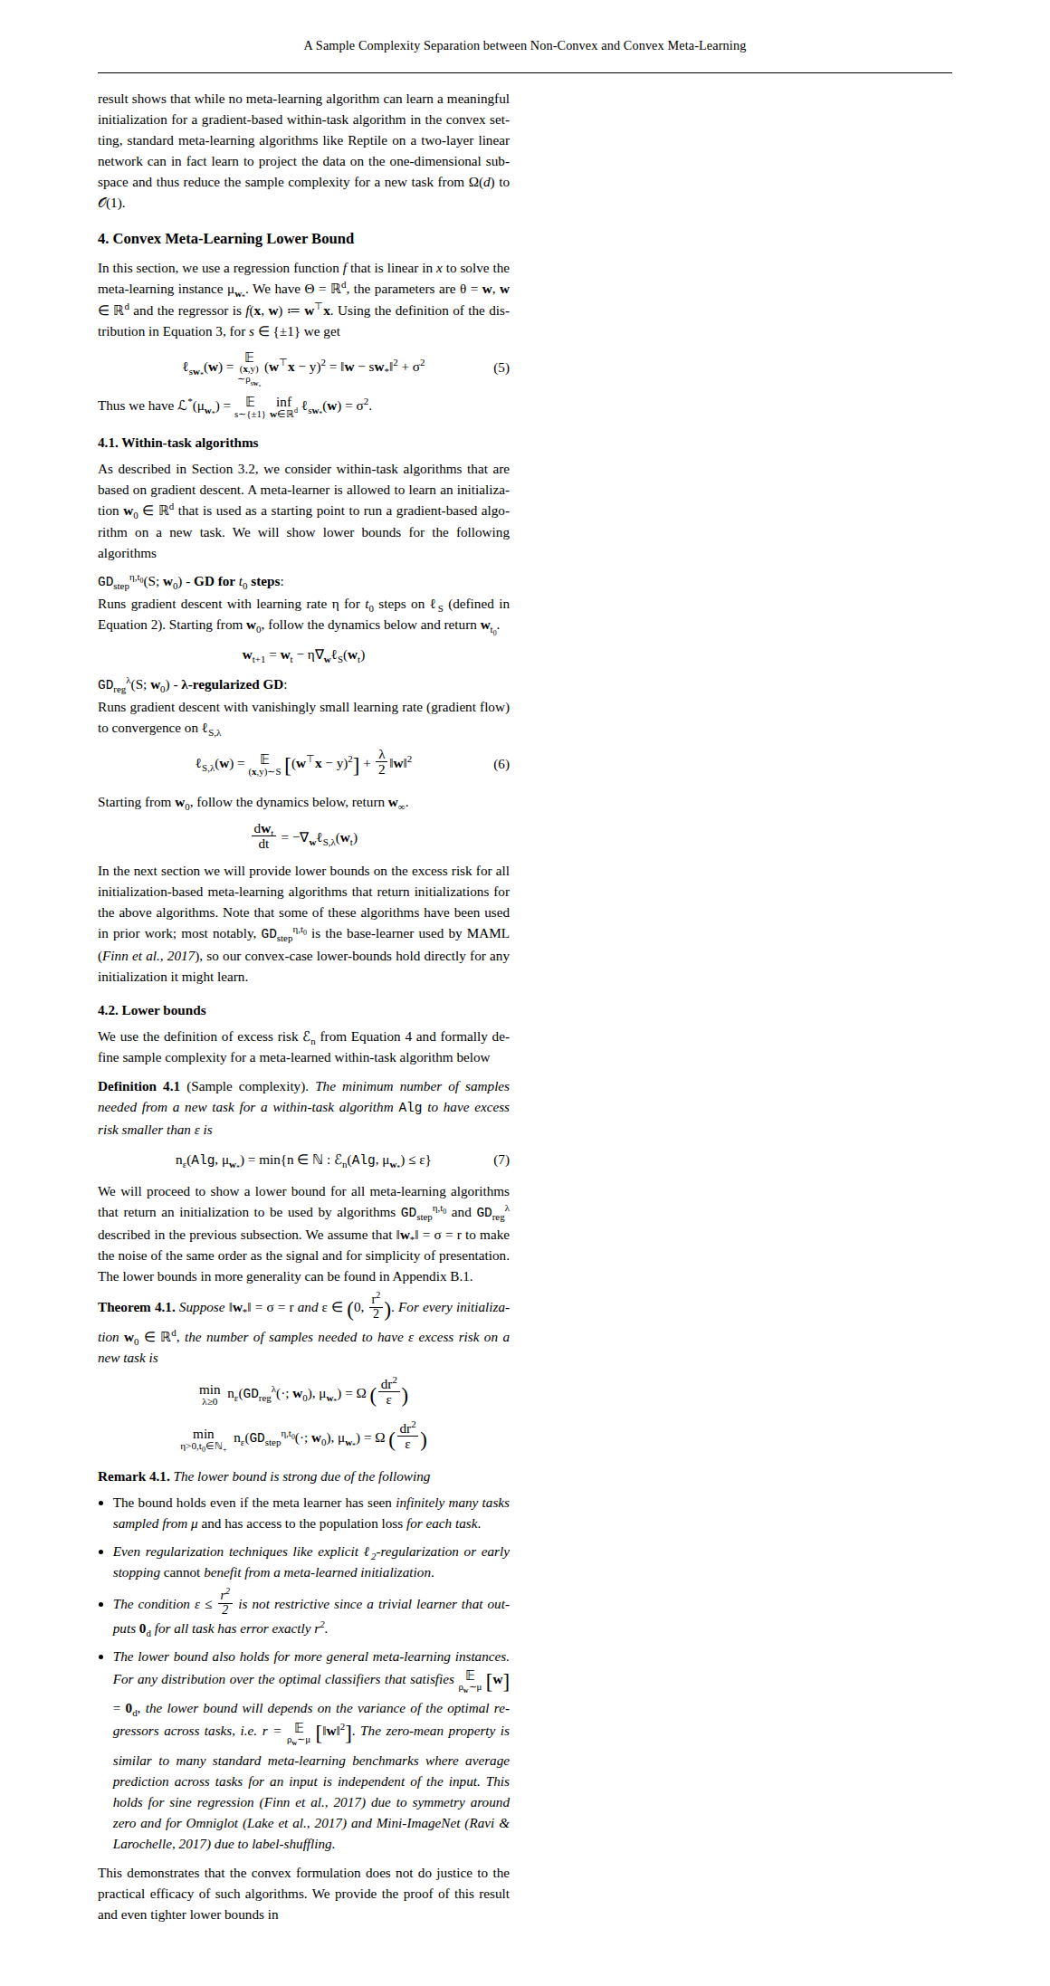A Sample Complexity Separation between Non-Convex and Convex Meta-Learning
result shows that while no meta-learning algorithm can learn a meaningful initialization for a gradient-based within-task algorithm in the convex setting, standard meta-learning algorithms like Reptile on a two-layer linear network can in fact learn to project the data on the one-dimensional subspace and thus reduce the sample complexity for a new task from Ω(d) to 𝒪(1).
4. Convex Meta-Learning Lower Bound
In this section, we use a regression function f that is linear in x to solve the meta-learning instance μw*. We have Θ = ℝd, the parameters are θ = w, w ∈ ℝd and the regressor is f(x, w) ≔ w⊤x. Using the definition of the distribution in Equation 3, for s ∈ {±1} we get
ℓsw*(w) = 𝔼 (x,y)
∼ρsw* (w⊤x − y)2 = ‖w − sw*‖2 + σ2 (5)
Thus we have ℒ*(μw*) = 𝔼s∼{±1} inf w∈ℝd ℓsw*(w) = σ2.
4.1. Within-task algorithms
As described in Section 3.2, we consider within-task algorithms that are based on gradient descent. A meta-learner is allowed to learn an initialization w0 ∈ ℝd that is used as a starting point to run a gradient-based algorithm on a new task. We will show lower bounds for the following algorithms
GDstepη,t0(S; w0) - GD for t0 steps:
Runs gradient descent with learning rate η for t0 steps on ℓS (defined in Equation 2). Starting from w0, follow the dynamics below and return wt0.
wt+1 = wt − η∇wℓS(wt)
GDregλ(S; w0) - λ-regularized GD:
Runs gradient descent with vanishingly small learning rate (gradient flow) to convergence on ℓS,λ
ℓS,λ(w) = 𝔼(x,y)∼S [(w⊤x − y)2] + λ 2‖w‖2 (6)
Starting from w0, follow the dynamics below, return w∞.
dwt dt = −∇wℓS,λ(wt)
In the next section we will provide lower bounds on the excess risk for all initialization-based meta-learning algorithms that return initializations for the above algorithms. Note that some of these algorithms have been used in prior work; most notably, GDstepη,t0 is the base-learner used by MAML (Finn et al., 2017), so our convex-case lower-bounds hold directly for any initialization it might learn.
4.2. Lower bounds
We use the definition of excess risk ℰn from Equation 4 and formally define sample complexity for a meta-learned within-task algorithm below
Definition 4.1 (Sample complexity). The minimum number of samples needed from a new task for a within-task algorithm Alg to have excess risk smaller than ε is
nε(Alg, μw*) = min{n ∈ ℕ : ℰn(Alg, μw*) ≤ ε} (7)
We will proceed to show a lower bound for all meta-learning algorithms that return an initialization to be used by algorithms GDstepη,t0 and GDregλ described in the previous subsection. We assume that ‖w*‖ = σ = r to make the noise of the same order as the signal and for simplicity of presentation. The lower bounds in more generality can be found in Appendix B.1.
Theorem 4.1. Suppose ‖w*‖ = σ = r and ε ∈ (0, r22). For every initialization w0 ∈ ℝd, the number of samples needed to have ε excess risk on a new task is
min λ≥0 nε(GDregλ(·; w0), μw*) = Ω (dr2 ε)
min η>0,t0∈ℕ+ nε(GDstepη,t0(·; w0), μw*) = Ω (dr2 ε)
Remark 4.1. The lower bound is strong due of the following
The bound holds even if the meta learner has seen infinitely many tasks sampled from μ and has access to the population loss for each task.
Even regularization techniques like explicit ℓ2-regularization or early stopping cannot benefit from a meta-learned initialization.
The condition ε ≤ r22 is not restrictive since a trivial learner that outputs 0d for all task has error exactly r2.
The lower bound also holds for more general meta-learning instances. For any distribution over the optimal classifiers that satisfies 𝔼ρw∼μ [w] = 0d, the lower bound will depends on the variance of the optimal regressors across tasks, i.e. r = 𝔼ρw∼μ [‖w‖2]. The zero-mean property is similar to many standard meta-learning benchmarks where average prediction across tasks for an input is independent of the input. This holds for sine regression (Finn et al., 2017) due to symmetry around zero and for Omniglot (Lake et al., 2017) and Mini-ImageNet (Ravi & Larochelle, 2017) due to label-shuffling.
This demonstrates that the convex formulation does not do justice to the practical efficacy of such algorithms. We provide the proof of this result and even tighter lower bounds in